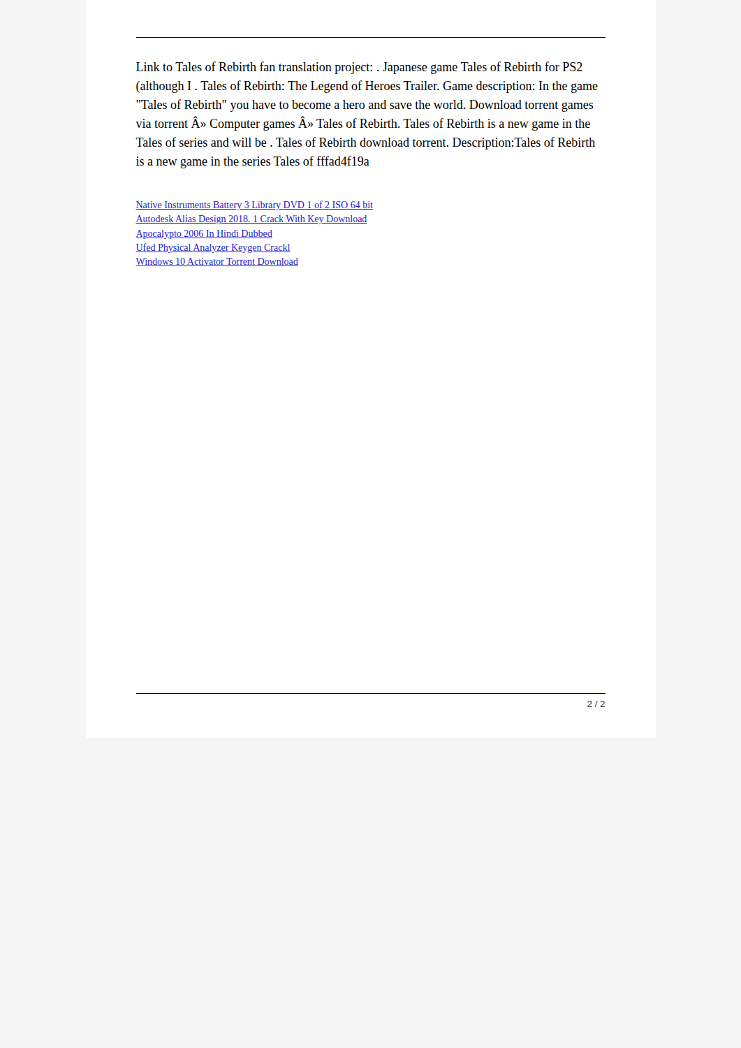Link to Tales of Rebirth fan translation project: . Japanese game Tales of Rebirth for PS2 (although I . Tales of Rebirth: The Legend of Heroes Trailer. Game description: In the game "Tales of Rebirth" you have to become a hero and save the world. Download torrent games via torrent Â» Computer games Â» Tales of Rebirth. Tales of Rebirth is a new game in the Tales of series and will be . Tales of Rebirth download torrent. Description:Tales of Rebirth is a new game in the series Tales of fffad4f19a
Native Instruments Battery 3 Library DVD 1 of 2 ISO 64 bit
Autodesk Alias Design 2018. 1 Crack With Key Download
Apocalypto 2006 In Hindi Dubbed
Ufed Physical Analyzer Keygen Crackl
Windows 10 Activator Torrent Download
2 / 2